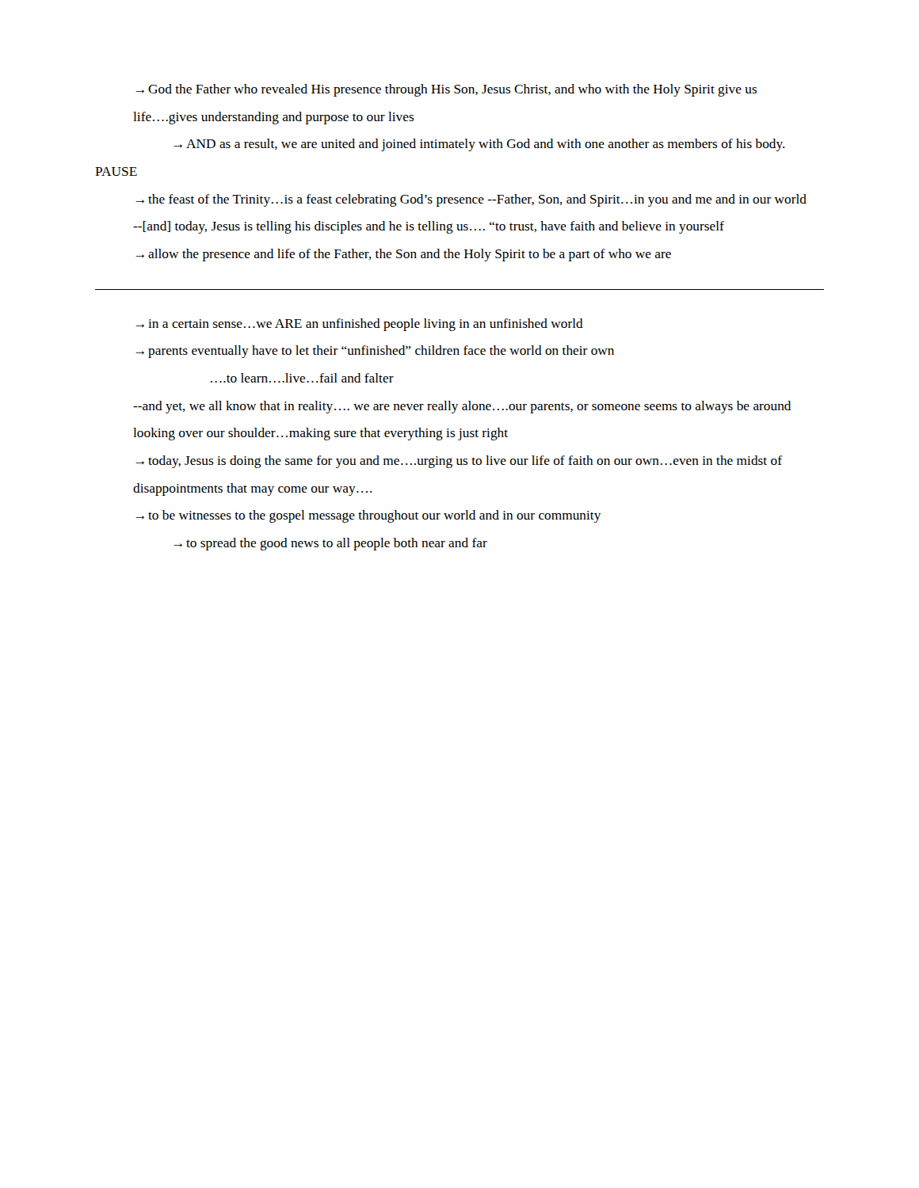God the Father who revealed His presence through His Son, Jesus Christ, and who with the Holy Spirit give us life….gives understanding and purpose to our lives
AND as a result, we are united and joined intimately with God and with one another as members of his body.
PAUSE
the feast of the Trinity…is a feast celebrating God’s presence --Father, Son, and Spirit…in you and me and in our world
--[and] today, Jesus is telling his disciples and he is telling us…. “to trust, have faith and believe in yourself
allow the presence and life of the Father, the Son and the Holy Spirit to be a part of who we are
in a certain sense…we ARE an unfinished people living in an unfinished world
parents eventually have to let their “unfinished” children face the world on their own
….to learn….live…fail and falter
--and yet, we all know that in reality…. we are never really alone….our parents, or someone seems to always be around looking over our shoulder…making sure that everything is just right
today, Jesus is doing the same for you and me….urging us to live our life of faith on our own…even in the midst of disappointments that may come our way….
to be witnesses to the gospel message throughout our world and in our community
to spread the good news to all people both near and far